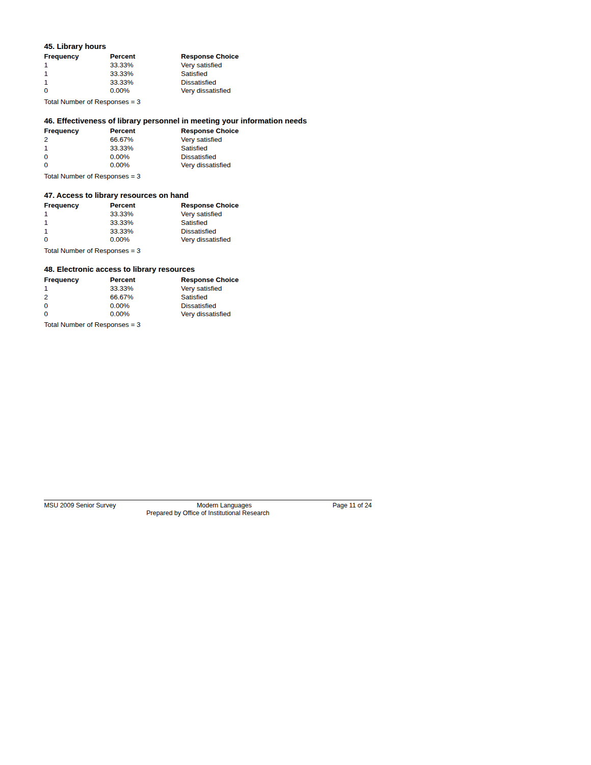45. Library hours
| Frequency | Percent | Response Choice |
| --- | --- | --- |
| 1 | 33.33% | Very satisfied |
| 1 | 33.33% | Satisfied |
| 1 | 33.33% | Dissatisfied |
| 0 | 0.00% | Very dissatisfied |
Total Number of Responses = 3
46. Effectiveness of library personnel in meeting your information needs
| Frequency | Percent | Response Choice |
| --- | --- | --- |
| 2 | 66.67% | Very satisfied |
| 1 | 33.33% | Satisfied |
| 0 | 0.00% | Dissatisfied |
| 0 | 0.00% | Very dissatisfied |
Total Number of Responses = 3
47. Access to library resources on hand
| Frequency | Percent | Response Choice |
| --- | --- | --- |
| 1 | 33.33% | Very satisfied |
| 1 | 33.33% | Satisfied |
| 1 | 33.33% | Dissatisfied |
| 0 | 0.00% | Very dissatisfied |
Total Number of Responses = 3
48. Electronic access to library resources
| Frequency | Percent | Response Choice |
| --- | --- | --- |
| 1 | 33.33% | Very satisfied |
| 2 | 66.67% | Satisfied |
| 0 | 0.00% | Dissatisfied |
| 0 | 0.00% | Very dissatisfied |
Total Number of Responses = 3
MSU 2009 Senior Survey
Modern Languages
Page 11 of 24
Prepared by Office of Institutional Research